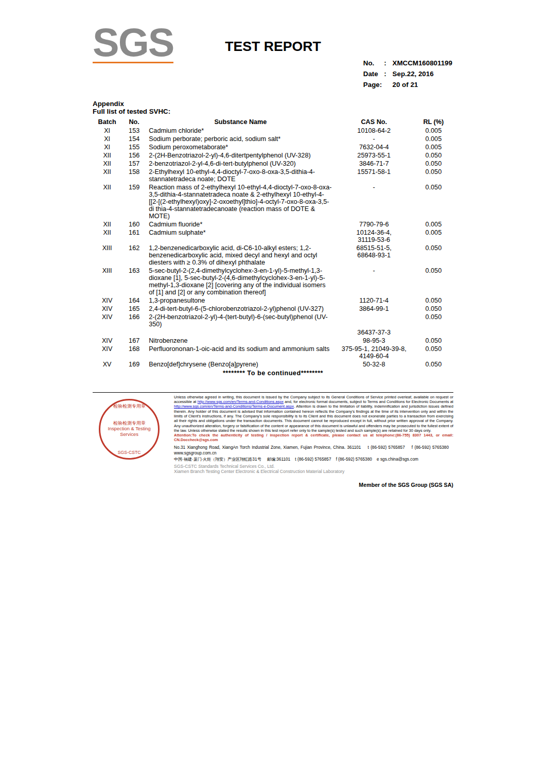SGS
TEST REPORT
| No. | : | XMCCM160801199 |
| Date | : | Sep.22, 2016 |
| Page: | | 20 of 21 |
Appendix
Full list of tested SVHC:
| Batch | No. | Substance Name | CAS No. | RL (%) |
| --- | --- | --- | --- | --- |
| XI | 153 | Cadmium chloride* | 10108-64-2 | 0.005 |
| XI | 154 | Sodium perborate; perboric acid, sodium salt* | - | 0.005 |
| XI | 155 | Sodium peroxometaborate* | 7632-04-4 | 0.005 |
| XII | 156 | 2-(2H-Benzotriazol-2-yl)-4,6-ditertpentylphenol (UV-328) | 25973-55-1 | 0.050 |
| XII | 157 | 2-benzotriazol-2-yl-4,6-di-tert-butylphenol (UV-320) | 3846-71-7 | 0.050 |
| XII | 158 | 2-Ethylhexyl 10-ethyl-4,4-dioctyl-7-oxo-8-oxa-3,5-dithia-4-stannatetradeca noate; DOTE | 15571-58-1 | 0.050 |
| XII | 159 | Reaction mass of 2-ethylhexyl 10-ethyl-4,4-dioctyl-7-oxo-8-oxa-3,5-dithia-4-stannatetradeca noate & 2-ethylhexyl 10-ethyl-4-[[2-[(2-ethylhexyl)oxy]-2-oxoethyl]thio]-4-octyl-7-oxo-8-oxa-3,5-di thia-4-stannatetradecanoate (reaction mass of DOTE & MOTE) | - | 0.050 |
| XII | 160 | Cadmium fluoride* | 7790-79-6 | 0.005 |
| XII | 161 | Cadmium sulphate* | 10124-36-4, 31119-53-6 | 0.005 |
| XIII | 162 | 1,2-benzenedicarboxylic acid, di-C6-10-alkyl esters; 1,2-benzenedicarboxylic acid, mixed decyl and hexyl and octyl diesters with ≥ 0.3% of dihexyl phthalate | 68515-51-5, 68648-93-1 | 0.050 |
| XIII | 163 | 5-sec-butyl-2-(2,4-dimethylcyclohex-3-en-1-yl)-5-methyl-1,3-dioxane [1], 5-sec-butyl-2-(4,6-dimethylcyclohex-3-en-1-yl)-5-methyl-1,3-dioxane [2] [covering any of the individual isomers of [1] and [2] or any combination thereof] | - | 0.050 |
| XIV | 164 | 1,3-propanesultone | 1120-71-4 | 0.050 |
| XIV | 165 | 2,4-di-tert-butyl-6-(5-chlorobenzotriazol-2-yl)phenol (UV-327) | 3864-99-1 | 0.050 |
| XIV | 166 | 2-(2H-benzotriazol-2-yl)-4-(tert-butyl)-6-(sec-butyl)phenol (UV-350) | | 0.050 |
| | | | 36437-37-3 | |
| XIV | 167 | Nitrobenzene | 98-95-3 | 0.050 |
| XIV | 168 | Perfluorononan-1-oic-acid and its sodium and ammonium salts | 375-95-1, 21049-39-8, 4149-60-4 | 0.050 |
| XV | 169 | Benzo[def]chrysene (Benzo[a]pyrene) | 50-32-8 | 0.050 |
******** To be continued********
检验检测专用章
检验检测专用章
Inspection & Testing Services
SGS-CSTC
Unless otherwise agreed in writing, this document is issued by the Company subject to its General Conditions of Service printed overleaf, available on request or accessible at http://www.sgs.com/en/Terms-and-Conditions.aspx and, for electronic format documents, subject to Terms and Conditions for Electronic Documents at http://www.sgs.com/en/Terms-and-Conditions/Terms-e-Document.aspx. Attention is drawn to the limitation of liability, indemnification and jurisdiction issues defined therein. Any holder of this document is advised that information contained hereon reflects the Company's findings at the time of its intervention only and within the limits of Client's instructions, if any. The Company's sole responsibility is to its Client and this document does not exonerate parties to a transaction from exercising all their rights and obligations under the transaction documents. This document cannot be reproduced except in full, without prior written approval of the Company. Any unauthorized alteration, forgery or falsification of the content or appearance of this document is unlawful and offenders may be prosecuted to the fullest extent of the law. Unless otherwise stated the results shown in this test report refer only to the sample(s) tested and such sample(s) are retained for 30 days only.
Attention:To check the authenticity of testing / inspection report & certificate, please contact us at telephone:(86-755) 8307 1443, or email: CN.Doccheck@sgs.com
No.31 Xianghong Road, XiangAn Torch Industrial Zone, Xiamen, Fujian Province, China. 361101 t (86-592) 5765857 f (86-592) 5765380 www.sgsgroup.com.cn
中国·福建·厦门·火炬（翔安）产业区翔虹路31号 邮编:361101 t (86-592) 5765857 f (86-592) 5765380 e sgs.china@sgs.com
SGS-CSTC Standards Technical Services Co., Ltd.
Xiamen Branch Testing Center Electronic & Electrical Construction Material Laboratory
Member of the SGS Group (SGS SA)